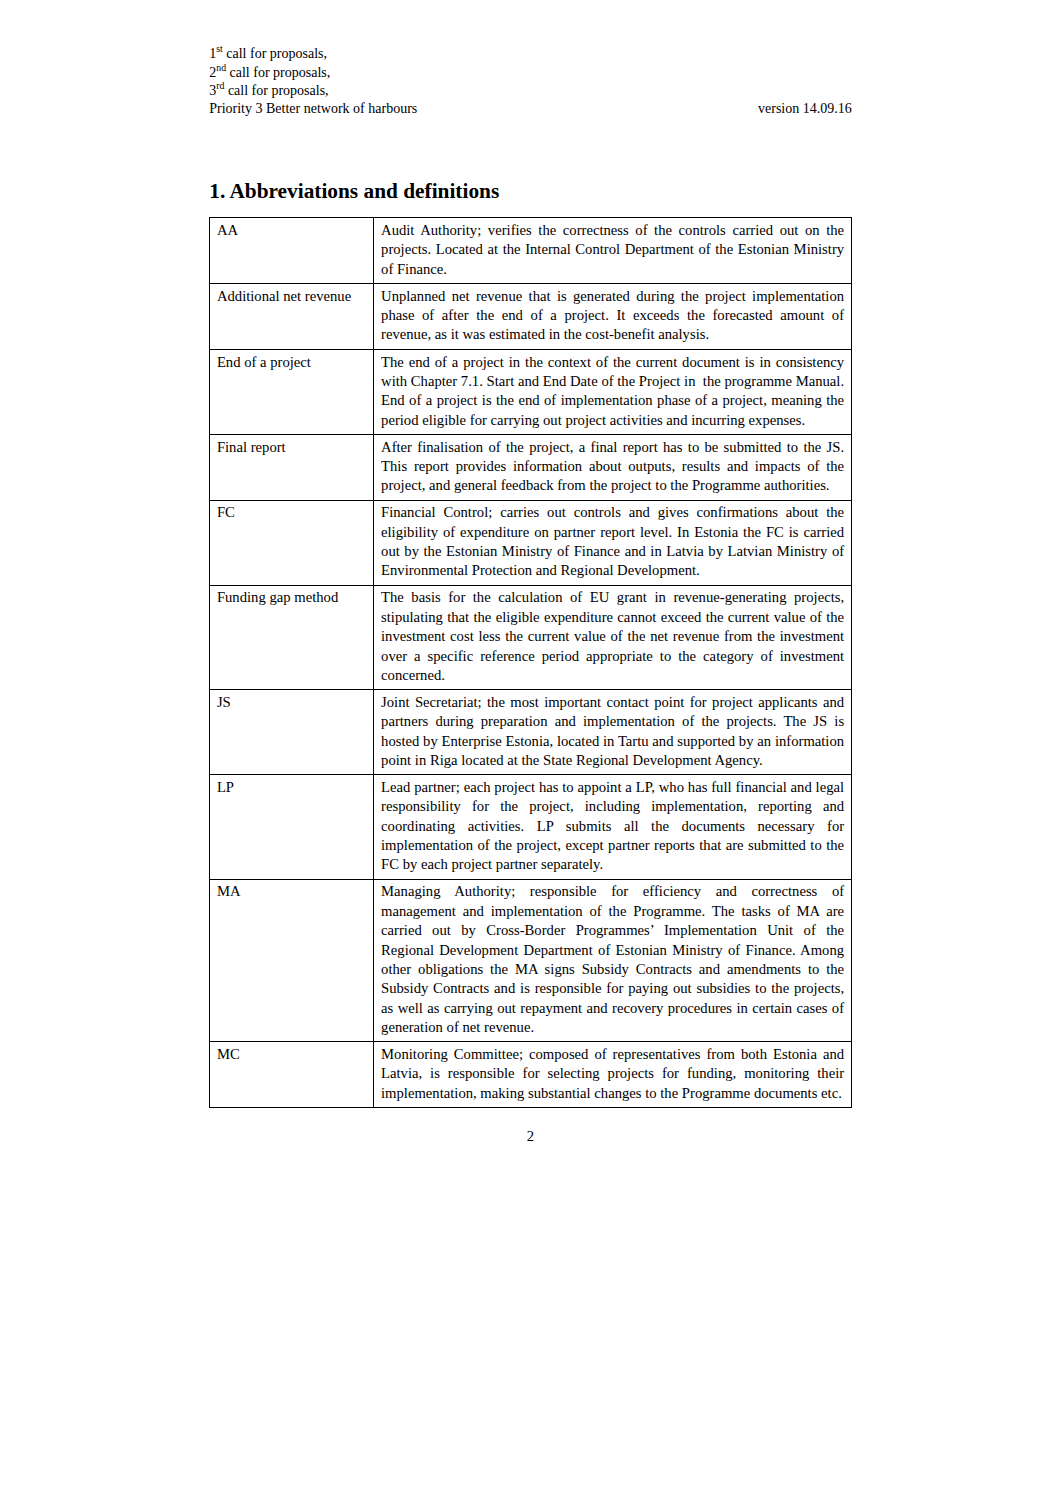1st call for proposals,
2nd call for proposals,
3rd call for proposals,
Priority 3 Better network of harbours
version 14.09.16
1. Abbreviations and definitions
| AA | Audit Authority; verifies the correctness of the controls carried out on the projects. Located at the Internal Control Department of the Estonian Ministry of Finance. |
| Additional net revenue | Unplanned net revenue that is generated during the project implementation phase of after the end of a project. It exceeds the forecasted amount of revenue, as it was estimated in the cost-benefit analysis. |
| End of a project | The end of a project in the context of the current document is in consistency with Chapter 7.1. Start and End Date of the Project in the programme Manual. End of a project is the end of implementation phase of a project, meaning the period eligible for carrying out project activities and incurring expenses. |
| Final report | After finalisation of the project, a final report has to be submitted to the JS. This report provides information about outputs, results and impacts of the project, and general feedback from the project to the Programme authorities. |
| FC | Financial Control; carries out controls and gives confirmations about the eligibility of expenditure on partner report level. In Estonia the FC is carried out by the Estonian Ministry of Finance and in Latvia by Latvian Ministry of Environmental Protection and Regional Development. |
| Funding gap method | The basis for the calculation of EU grant in revenue-generating projects, stipulating that the eligible expenditure cannot exceed the current value of the investment cost less the current value of the net revenue from the investment over a specific reference period appropriate to the category of investment concerned. |
| JS | Joint Secretariat; the most important contact point for project applicants and partners during preparation and implementation of the projects. The JS is hosted by Enterprise Estonia, located in Tartu and supported by an information point in Riga located at the State Regional Development Agency. |
| LP | Lead partner; each project has to appoint a LP, who has full financial and legal responsibility for the project, including implementation, reporting and coordinating activities. LP submits all the documents necessary for implementation of the project, except partner reports that are submitted to the FC by each project partner separately. |
| MA | Managing Authority; responsible for efficiency and correctness of management and implementation of the Programme. The tasks of MA are carried out by Cross-Border Programmes’ Implementation Unit of the Regional Development Department of Estonian Ministry of Finance. Among other obligations the MA signs Subsidy Contracts and amendments to the Subsidy Contracts and is responsible for paying out subsidies to the projects, as well as carrying out repayment and recovery procedures in certain cases of generation of net revenue. |
| MC | Monitoring Committee; composed of representatives from both Estonia and Latvia, is responsible for selecting projects for funding, monitoring their implementation, making substantial changes to the Programme documents etc. |
2